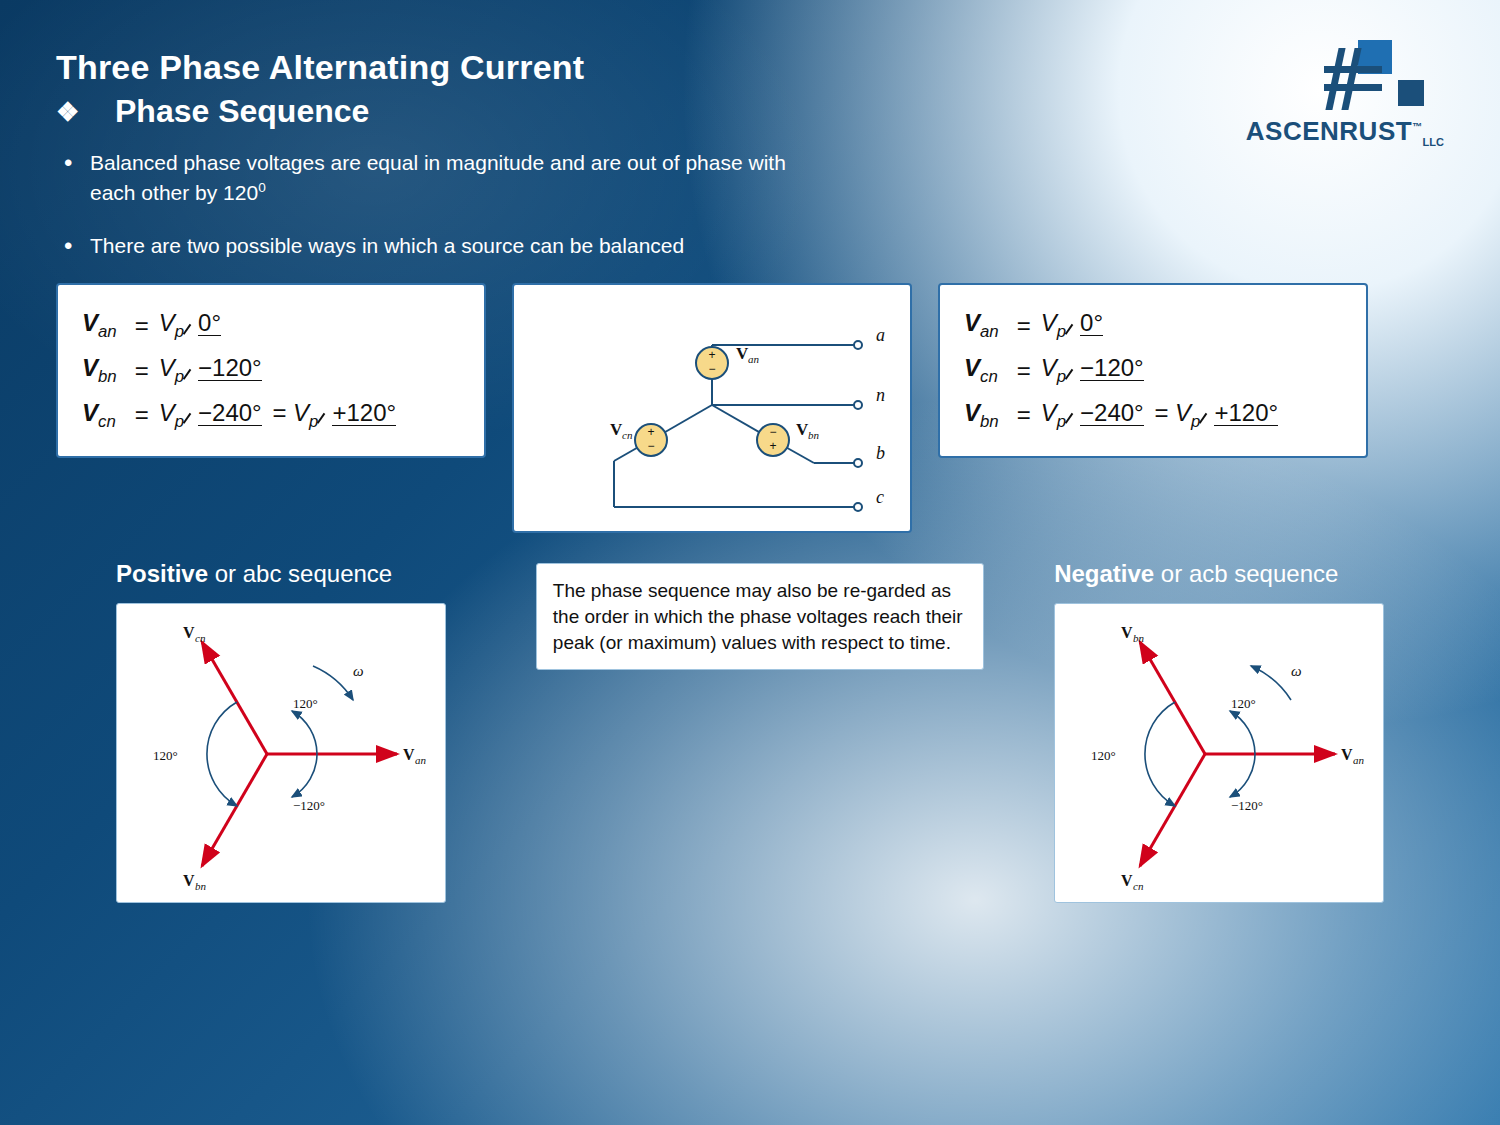ASCENRUST™LLC
Three Phase Alternating Current
❖Phase Sequence
Balanced phase voltages are equal in magnitude and are out of phase with each other by 1200
There are two possible ways in which a source can be balanced
| V an | = | V p 0° |
| V bn | = | V p −120° |
| V cn | = | V p −240° = V p +120° |
+ − − + + − a n b c V an V bn V cn
| V an | = | V p 0° |
| V cn | = | V p −120° |
| V bn | = | V p −240° = V p +120° |
Positive or abc sequence
V an V cn V bn 120° −120° 120° ω
The phase sequence may also be re-garded as the order in which the phase voltages reach their peak (or maximum) values with respect to time.
Negative or acb sequence
V an V bn V cn 120° −120° 120° ω